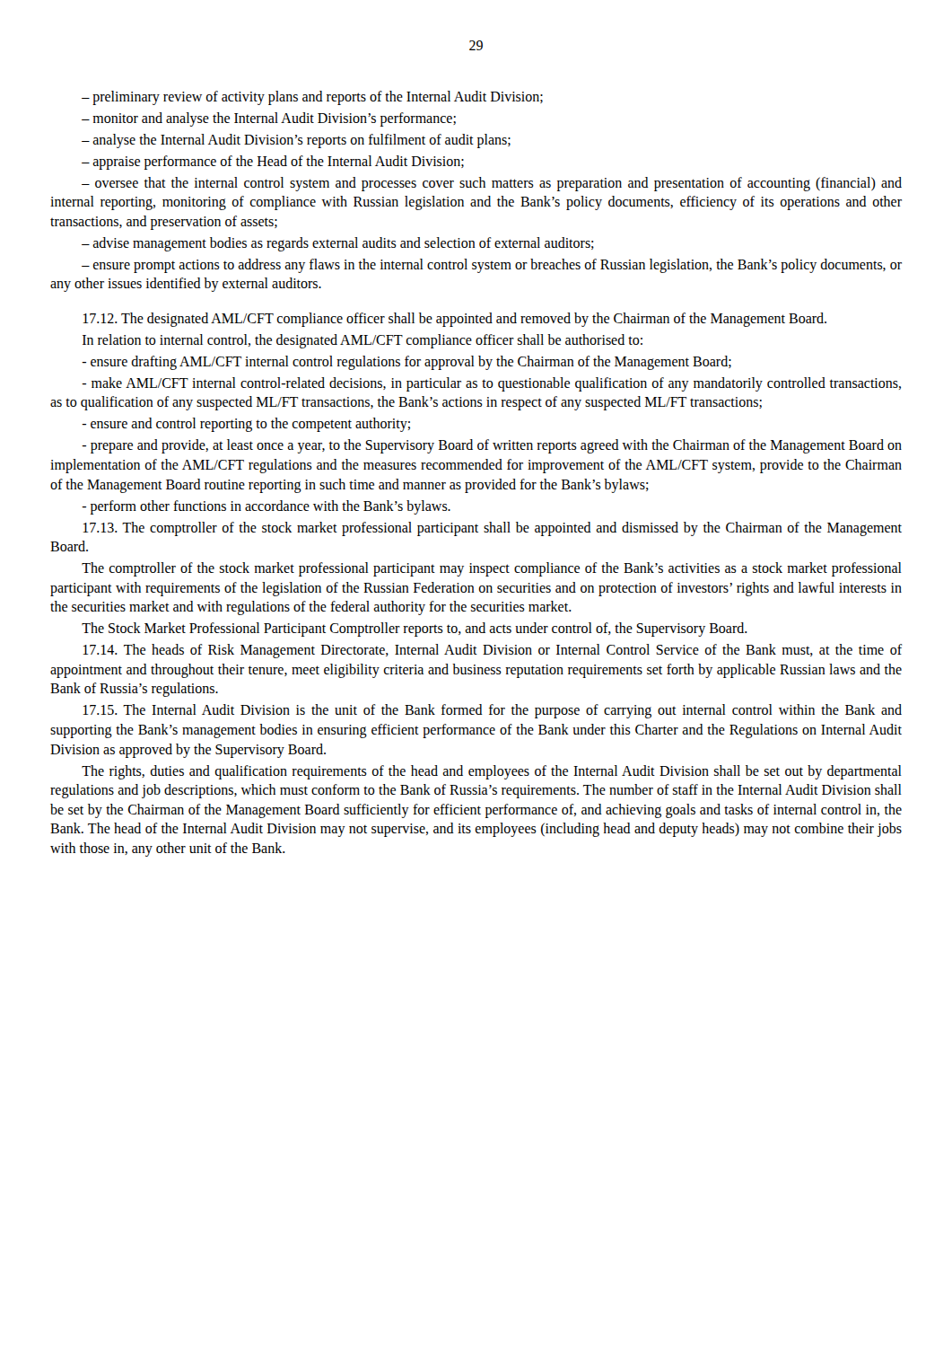29
– preliminary review of activity plans and reports of the Internal Audit Division;
– monitor and analyse the Internal Audit Division’s performance;
– analyse the Internal Audit Division’s reports on fulfilment of audit plans;
– appraise performance of the Head of the Internal Audit Division;
– oversee that the internal control system and processes cover such matters as preparation and presentation of accounting (financial) and internal reporting, monitoring of compliance with Russian legislation and the Bank’s policy documents, efficiency of its operations and other transactions, and preservation of assets;
– advise management bodies as regards external audits and selection of external auditors;
– ensure prompt actions to address any flaws in the internal control system or breaches of Russian legislation, the Bank’s policy documents, or any other issues identified by external auditors.
17.12. The designated AML/CFT compliance officer shall be appointed and removed by the Chairman of the Management Board.
In relation to internal control, the designated AML/CFT compliance officer shall be authorised to:
- ensure drafting AML/CFT internal control regulations for approval by the Chairman of the Management Board;
- make AML/CFT internal control-related decisions, in particular as to questionable qualification of any mandatorily controlled transactions, as to qualification of any suspected ML/FT transactions, the Bank’s actions in respect of any suspected ML/FT transactions;
- ensure and control reporting to the competent authority;
- prepare and provide, at least once a year, to the Supervisory Board of written reports agreed with the Chairman of the Management Board on implementation of the AML/CFT regulations and the measures recommended for improvement of the AML/CFT system, provide to the Chairman of the Management Board routine reporting in such time and manner as provided for the Bank’s bylaws;
- perform other functions in accordance with the Bank’s bylaws.
17.13. The comptroller of the stock market professional participant shall be appointed and dismissed by the Chairman of the Management Board.
The comptroller of the stock market professional participant may inspect compliance of the Bank’s activities as a stock market professional participant with requirements of the legislation of the Russian Federation on securities and on protection of investors’ rights and lawful interests in the securities market and with regulations of the federal authority for the securities market.
The Stock Market Professional Participant Comptroller reports to, and acts under control of, the Supervisory Board.
17.14. The heads of Risk Management Directorate, Internal Audit Division or Internal Control Service of the Bank must, at the time of appointment and throughout their tenure, meet eligibility criteria and business reputation requirements set forth by applicable Russian laws and the Bank of Russia’s regulations.
17.15. The Internal Audit Division is the unit of the Bank formed for the purpose of carrying out internal control within the Bank and supporting the Bank’s management bodies in ensuring efficient performance of the Bank under this Charter and the Regulations on Internal Audit Division as approved by the Supervisory Board.
The rights, duties and qualification requirements of the head and employees of the Internal Audit Division shall be set out by departmental regulations and job descriptions, which must conform to the Bank of Russia’s requirements. The number of staff in the Internal Audit Division shall be set by the Chairman of the Management Board sufficiently for efficient performance of, and achieving goals and tasks of internal control in, the Bank. The head of the Internal Audit Division may not supervise, and its employees (including head and deputy heads) may not combine their jobs with those in, any other unit of the Bank.